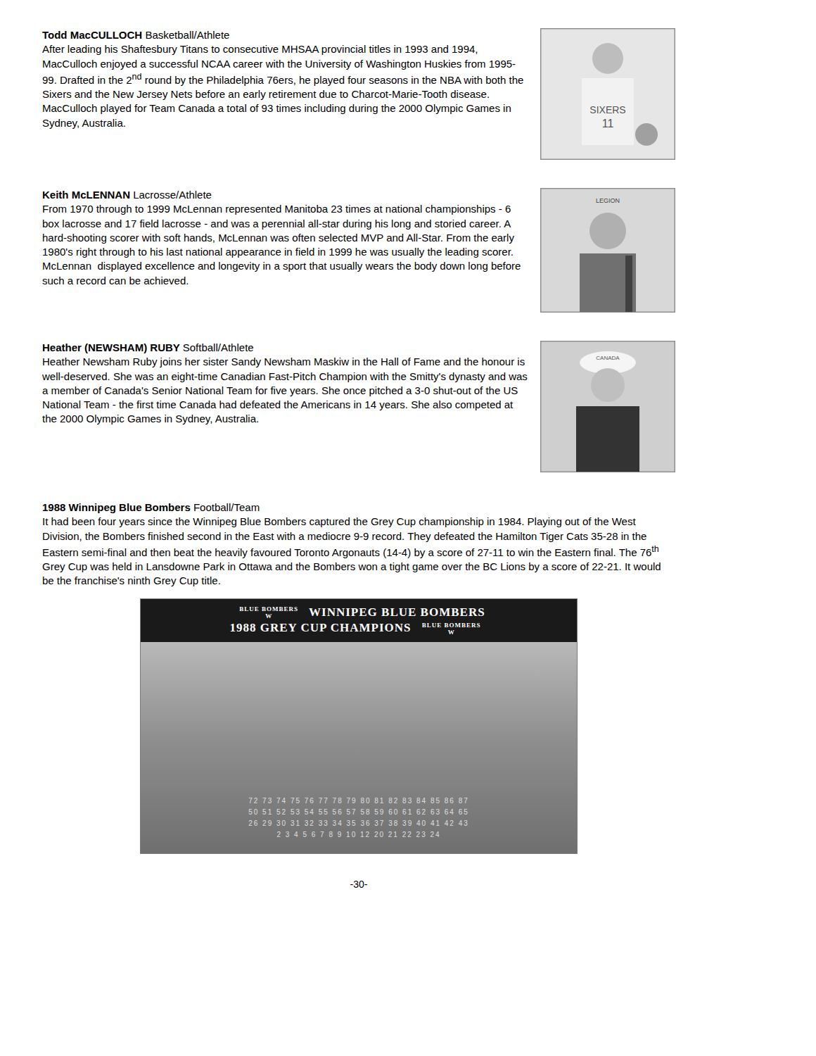Todd MacCULLOCH Basketball/Athlete
After leading his Shaftesbury Titans to consecutive MHSAA provincial titles in 1993 and 1994, MacCulloch enjoyed a successful NCAA career with the University of Washington Huskies from 1995-99. Drafted in the 2nd round by the Philadelphia 76ers, he played four seasons in the NBA with both the Sixers and the New Jersey Nets before an early retirement due to Charcot-Marie-Tooth disease. MacCulloch played for Team Canada a total of 93 times including during the 2000 Olympic Games in Sydney, Australia.
Keith McLENNAN Lacrosse/Athlete
From 1970 through to 1999 McLennan represented Manitoba 23 times at national championships - 6 box lacrosse and 17 field lacrosse - and was a perennial all-star during his long and storied career. A hard-shooting scorer with soft hands, McLennan was often selected MVP and All-Star. From the early 1980's right through to his last national appearance in field in 1999 he was usually the leading scorer. McLennan displayed excellence and longevity in a sport that usually wears the body down long before such a record can be achieved.
Heather (NEWSHAM) RUBY Softball/Athlete
Heather Newsham Ruby joins her sister Sandy Newsham Maskiw in the Hall of Fame and the honour is well-deserved. She was an eight-time Canadian Fast-Pitch Champion with the Smitty's dynasty and was a member of Canada's Senior National Team for five years. She once pitched a 3-0 shut-out of the US National Team - the first time Canada had defeated the Americans in 14 years. She also competed at the 2000 Olympic Games in Sydney, Australia.
1988 Winnipeg Blue Bombers Football/Team
It had been four years since the Winnipeg Blue Bombers captured the Grey Cup championship in 1984. Playing out of the West Division, the Bombers finished second in the East with a mediocre 9-9 record. They defeated the Hamilton Tiger Cats 35-28 in the Eastern semi-final and then beat the heavily favoured Toronto Argonauts (14-4) by a score of 27-11 to win the Eastern final. The 76th Grey Cup was held in Lansdowne Park in Ottawa and the Bombers won a tight game over the BC Lions by a score of 22-21. It would be the franchise's ninth Grey Cup title.
BLUE BOMBERS
W WINNIPEG BLUE BOMBERS
1988 GREY CUP CHAMPIONS BLUE BOMBERS
W
72 73 74 75 76 77 78 79 80 81 82 83 84 85 86 87
50 51 52 53 54 55 56 57 58 59 60 61 62 63 64 65
26 29 30 31 32 33 34 35 36 37 38 39 40 41 42 43
2 3 4 5 6 7 8 9 10 12 20 21 22 23 24
-30-